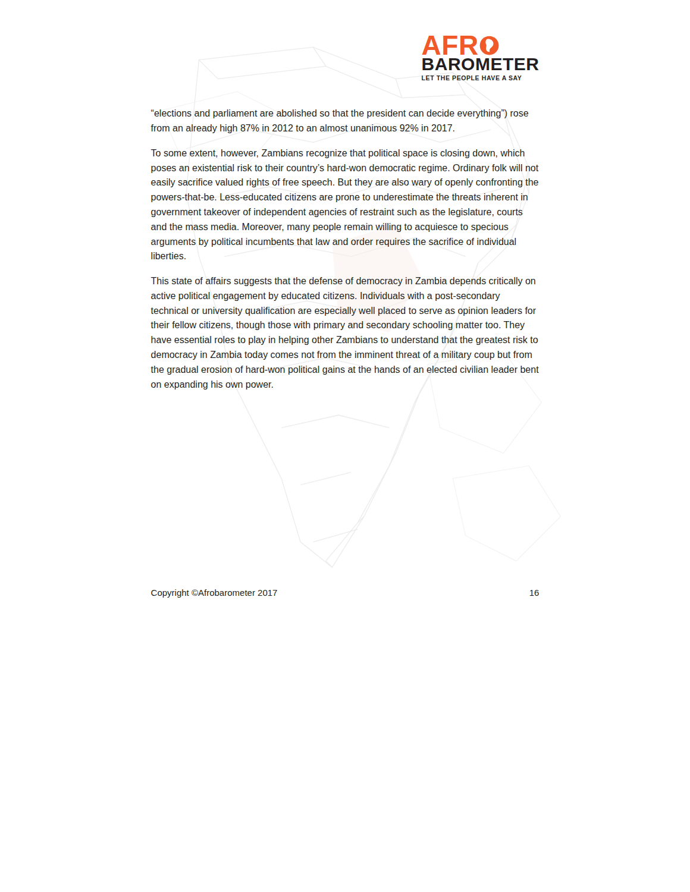AFR
BAROMETER
LET THE PEOPLE HAVE A SAY
“elections and parliament are abolished so that the president can decide everything”) rose from an already high 87% in 2012 to an almost unanimous 92% in 2017.
To some extent, however, Zambians recognize that political space is closing down, which poses an existential risk to their country’s hard-won democratic regime. Ordinary folk will not easily sacrifice valued rights of free speech. But they are also wary of openly confronting the powers-that-be. Less-educated citizens are prone to underestimate the threats inherent in government takeover of independent agencies of restraint such as the legislature, courts and the mass media. Moreover, many people remain willing to acquiesce to specious arguments by political incumbents that law and order requires the sacrifice of individual liberties.
This state of affairs suggests that the defense of democracy in Zambia depends critically on active political engagement by educated citizens. Individuals with a post-secondary technical or university qualification are especially well placed to serve as opinion leaders for their fellow citizens, though those with primary and secondary schooling matter too. They have essential roles to play in helping other Zambians to understand that the greatest risk to democracy in Zambia today comes not from the imminent threat of a military coup but from the gradual erosion of hard-won political gains at the hands of an elected civilian leader bent on expanding his own power.
Copyright ©Afrobarometer 2017 16